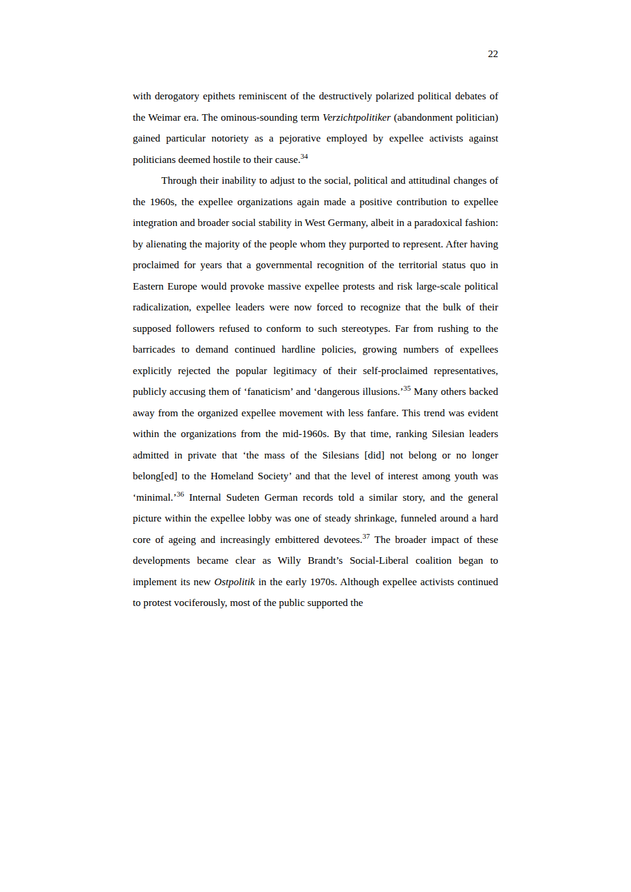22
with derogatory epithets reminiscent of the destructively polarized political debates of the Weimar era. The ominous-sounding term Verzichtpolitiker (abandonment politician) gained particular notoriety as a pejorative employed by expellee activists against politicians deemed hostile to their cause.34
Through their inability to adjust to the social, political and attitudinal changes of the 1960s, the expellee organizations again made a positive contribution to expellee integration and broader social stability in West Germany, albeit in a paradoxical fashion: by alienating the majority of the people whom they purported to represent. After having proclaimed for years that a governmental recognition of the territorial status quo in Eastern Europe would provoke massive expellee protests and risk large-scale political radicalization, expellee leaders were now forced to recognize that the bulk of their supposed followers refused to conform to such stereotypes. Far from rushing to the barricades to demand continued hardline policies, growing numbers of expellees explicitly rejected the popular legitimacy of their self-proclaimed representatives, publicly accusing them of ‘fanaticism’ and ‘dangerous illusions.’35 Many others backed away from the organized expellee movement with less fanfare. This trend was evident within the organizations from the mid-1960s. By that time, ranking Silesian leaders admitted in private that ‘the mass of the Silesians [did] not belong or no longer belong[ed] to the Homeland Society’ and that the level of interest among youth was ‘minimal.’36 Internal Sudeten German records told a similar story, and the general picture within the expellee lobby was one of steady shrinkage, funneled around a hard core of ageing and increasingly embittered devotees.37 The broader impact of these developments became clear as Willy Brandt’s Social-Liberal coalition began to implement its new Ostpolitik in the early 1970s. Although expellee activists continued to protest vociferously, most of the public supported the